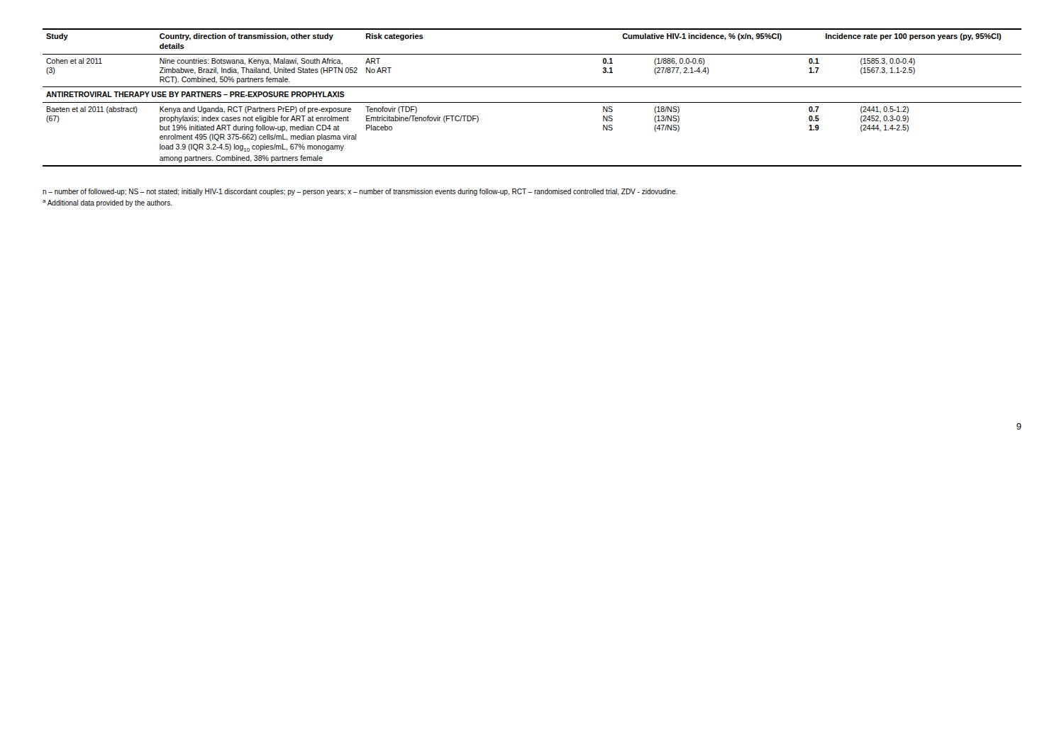| Study | Country, direction of transmission, other study details | Risk categories | Cumulative HIV-1 incidence, % (x/n, 95%CI) | Incidence rate per 100 person years (py, 95%CI) |
| --- | --- | --- | --- | --- |
| Cohen et al 2011 (3) | Nine countries: Botswana, Kenya, Malawi, South Africa, Zimbabwe, Brazil, India, Thailand, United States (HPTN 052 RCT). Combined, 50% partners female. | ART No ART | 0.1 3.1 | (1/886, 0.0-0.6) (27/877, 2.1-4.4) | 0.1 1.7 | (1585.3, 0.0-0.4) (1567.3, 1.1-2.5) |
| ANTIRETROVIRAL THERAPY USE BY PARTNERS – PRE-EXPOSURE PROPHYLAXIS |
| Baeten et al 2011 (abstract) (67) | Kenya and Uganda, RCT (Partners PrEP) of pre-exposure prophylaxis; index cases not eligible for ART at enrolment but 19% initiated ART during follow-up, median CD4 at enrolment 495 (IQR 375-662) cells/mL, median plasma viral load 3.9 (IQR 3.2-4.5) log 10 copies/mL, 67% monogamy among partners. Combined, 38% partners female | Tenofovir (TDF) Emtricitabine/Tenofovir (FTC/TDF) Placebo | NS NS NS | (18/NS) (13/NS) (47/NS) | 0.7 0.5 1.9 | (2441, 0.5-1.2) (2452, 0.3-0.9) (2444, 1.4-2.5) |
n – number of followed-up; NS – not stated; initially HIV-1 discordant couples; py – person years; x – number of transmission events during follow-up, RCT – randomised controlled trial, ZDV - zidovudine.
a Additional data provided by the authors.
9